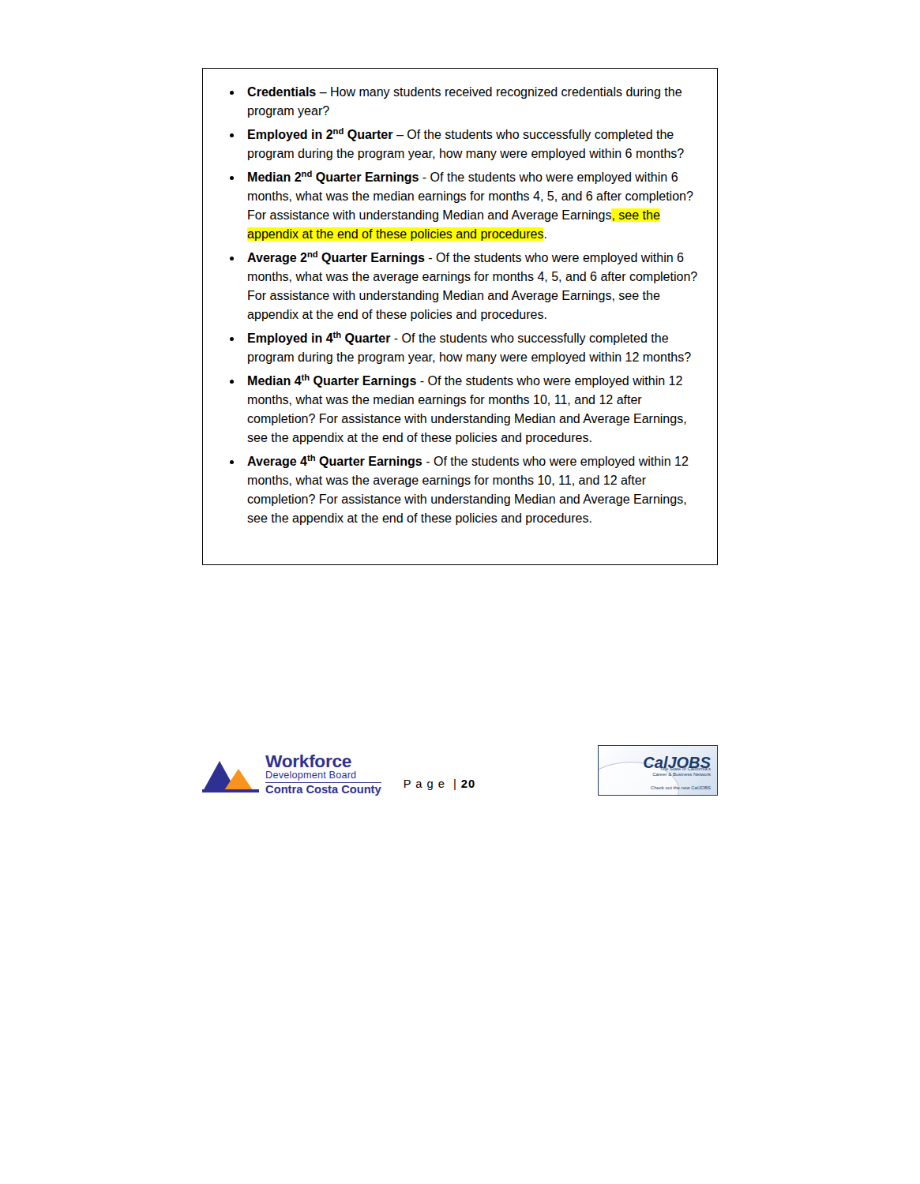Credentials – How many students received recognized credentials during the program year?
Employed in 2nd Quarter – Of the students who successfully completed the program during the program year, how many were employed within 6 months?
Median 2nd Quarter Earnings - Of the students who were employed within 6 months, what was the median earnings for months 4, 5, and 6 after completion? For assistance with understanding Median and Average Earnings, see the appendix at the end of these policies and procedures.
Average 2nd Quarter Earnings - Of the students who were employed within 6 months, what was the average earnings for months 4, 5, and 6 after completion? For assistance with understanding Median and Average Earnings, see the appendix at the end of these policies and procedures.
Employed in 4th Quarter - Of the students who successfully completed the program during the program year, how many were employed within 12 months?
Median 4th Quarter Earnings - Of the students who were employed within 12 months, what was the median earnings for months 10, 11, and 12 after completion? For assistance with understanding Median and Average Earnings, see the appendix at the end of these policies and procedures.
Average 4th Quarter Earnings - Of the students who were employed within 12 months, what was the average earnings for months 10, 11, and 12 after completion? For assistance with understanding Median and Average Earnings, see the appendix at the end of these policies and procedures.
Workforce
Development Board
Contra Costa County
P a g e | 20
CalJOBS
The State of California's
Career & Business Network
Check out the new CalJOBS